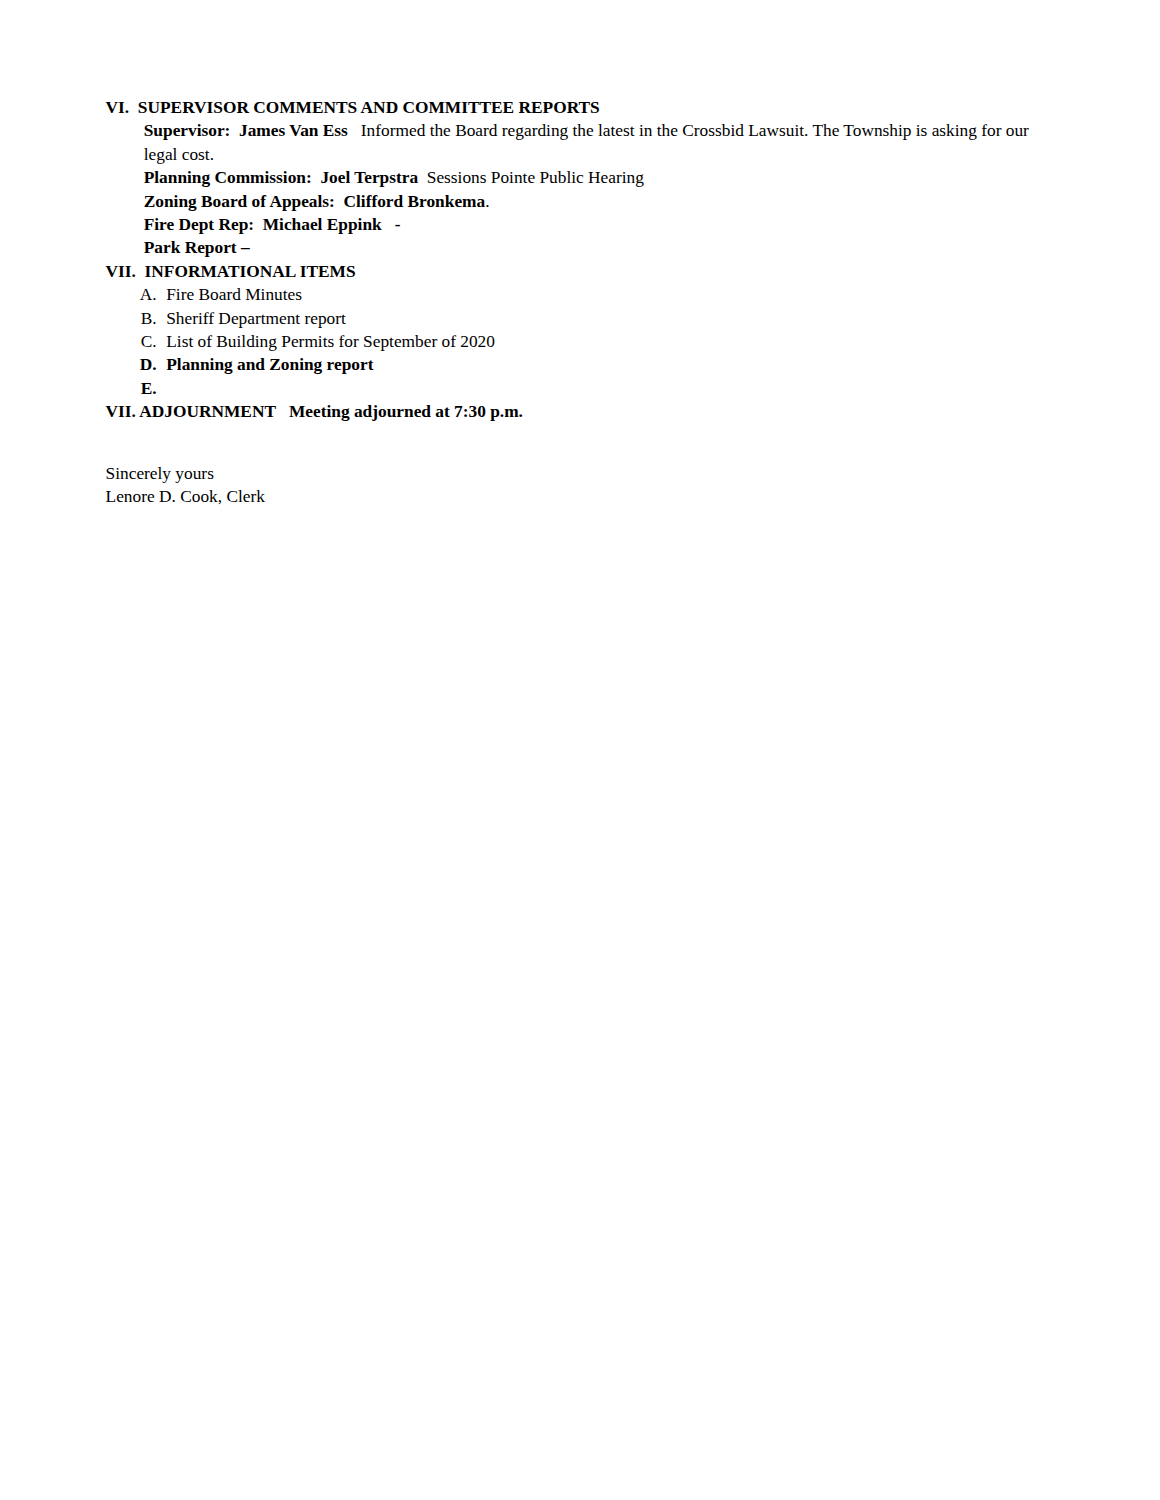VI. SUPERVISOR COMMENTS AND COMMITTEE REPORTS
Supervisor: James Van Ess Informed the Board regarding the latest in the Crossbid Lawsuit. The Township is asking for our legal cost.
Planning Commission: Joel Terpstra Sessions Pointe Public Hearing
Zoning Board of Appeals: Clifford Bronkema.
Fire Dept Rep: Michael Eppink -
Park Report –
VII. INFORMATIONAL ITEMS
Fire Board Minutes
Sheriff Department report
List of Building Permits for September of 2020
Planning and Zoning report
VII. ADJOURNMENT Meeting adjourned at 7:30 p.m.
Sincerely yours
Lenore D. Cook, Clerk